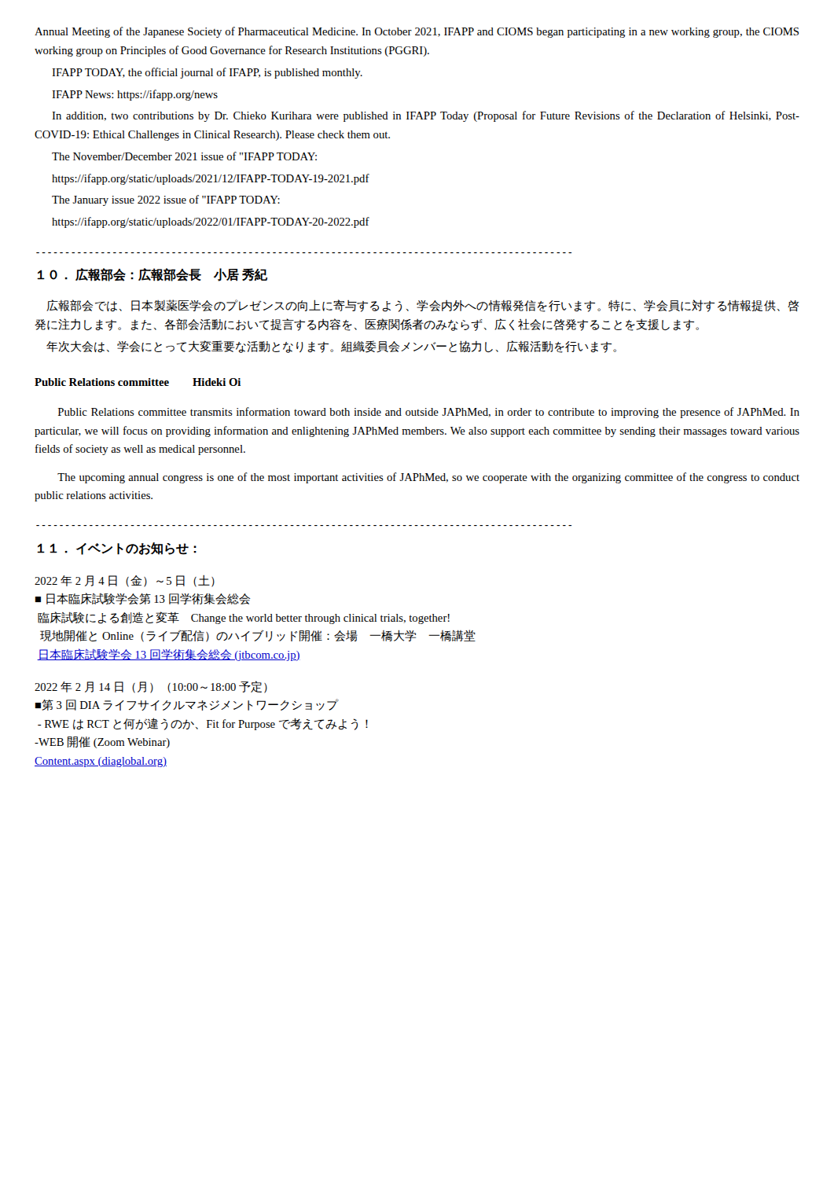Annual Meeting of the Japanese Society of Pharmaceutical Medicine. In October 2021, IFAPP and CIOMS began participating in a new working group, the CIOMS working group on Principles of Good Governance for Research Institutions (PGGRI).
IFAPP TODAY, the official journal of IFAPP, is published monthly.
IFAPP News: https://ifapp.org/news
In addition, two contributions by Dr. Chieko Kurihara were published in IFAPP Today (Proposal for Future Revisions of the Declaration of Helsinki, Post-COVID-19: Ethical Challenges in Clinical Research). Please check them out.
The November/December 2021 issue of "IFAPP TODAY:
https://ifapp.org/static/uploads/2021/12/IFAPP-TODAY-19-2021.pdf
The January issue 2022 issue of "IFAPP TODAY:
https://ifapp.org/static/uploads/2022/01/IFAPP-TODAY-20-2022.pdf
-------------------------------------------------------------------------------------------
１０． 広報部会：広報部会長　小居 秀紀
広報部会では、日本製薬医学会のプレゼンスの向上に寄与するよう、学会内外への情報発信を行います。特に、学会員に対する情報提供、啓発に注力します。また、各部会活動において提言する内容を、医療関係者のみならず、広く社会に啓発することを支援します。
年次大会は、学会にとって大変重要な活動となります。組織委員会メンバーと協力し、広報活動を行います。
Public Relations committee　　Hideki Oi
Public Relations committee transmits information toward both inside and outside JAPhMed, in order to contribute to improving the presence of JAPhMed. In particular, we will focus on providing information and enlightening JAPhMed members. We also support each committee by sending their massages toward various fields of society as well as medical personnel.
The upcoming annual congress is one of the most important activities of JAPhMed, so we cooperate with the organizing committee of the congress to conduct public relations activities.
-------------------------------------------------------------------------------------------
１１． イベントのお知らせ：
2022 年 2 月 4 日（金）～5 日（土）
■ 日本臨床試験学会第 13 回学術集会総会
臨床試験による創造と変革　Change the world better through clinical trials, together!
現地開催と Online（ライブ配信）のハイブリッド開催：会場　一橋大学　一橋講堂
日本臨床試験学会 13 回学術集会総会 (jtbcom.co.jp)
2022 年 2 月 14 日（月）（10:00～18:00 予定）
■第 3 回 DIA ライフサイクルマネジメントワークショップ
- RWE は RCT と何が違うのか、Fit for Purpose で考えてみよう！
-WEB 開催 (Zoom Webinar)
Content.aspx (diaglobal.org)